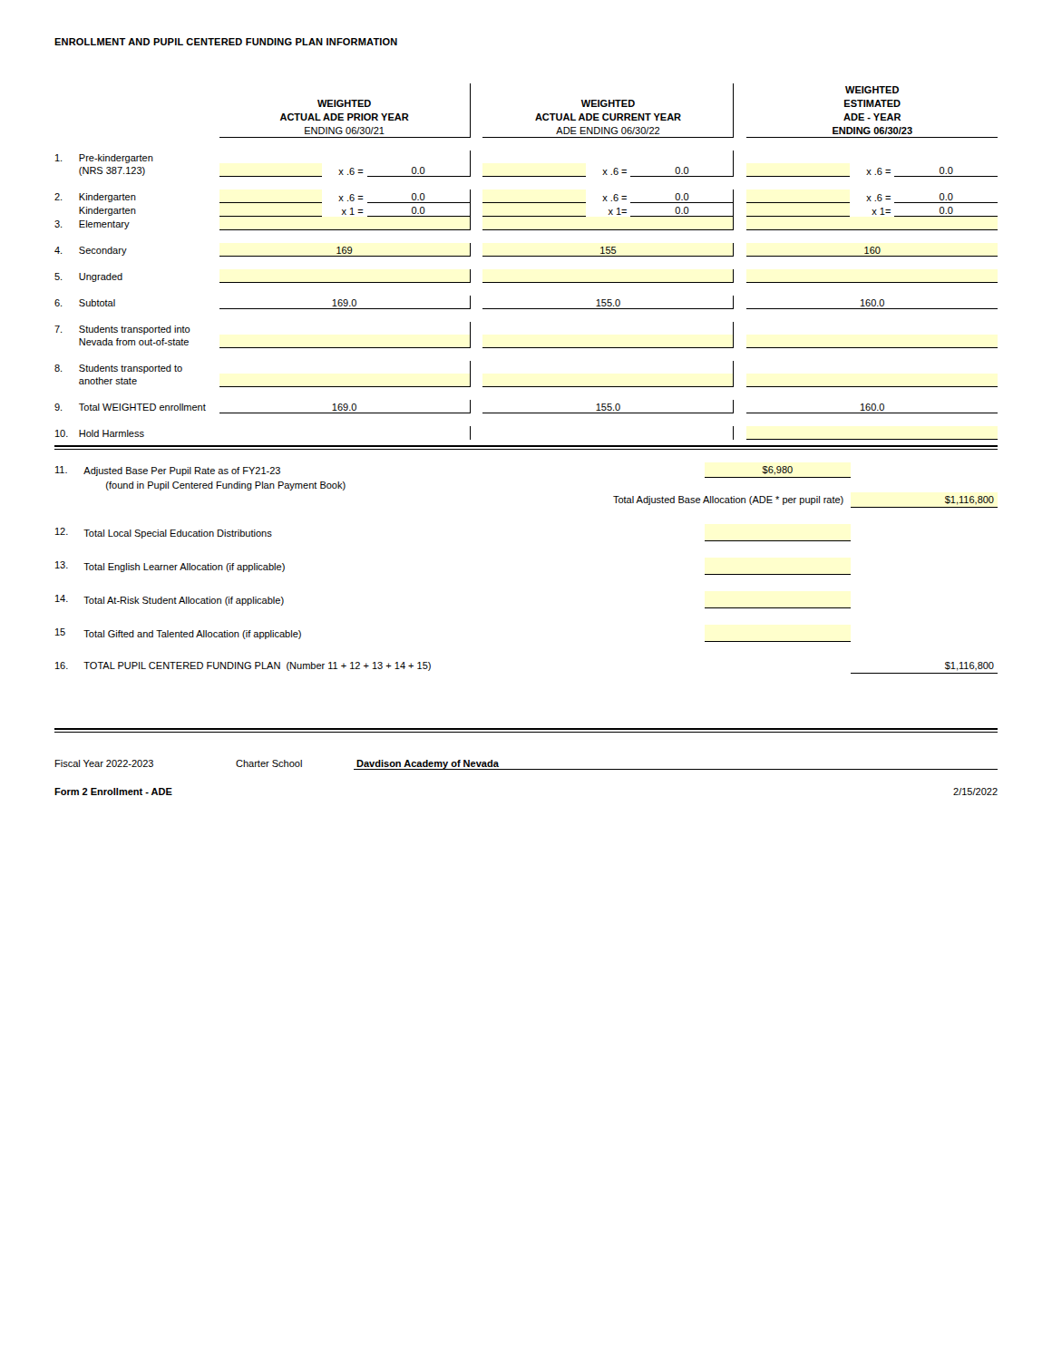ENROLLMENT AND PUPIL CENTERED FUNDING PLAN INFORMATION
| | | WEIGHTED ACTUAL ADE PRIOR YEAR | | WEIGHTED ACTUAL ADE CURRENT YEAR | | WEIGHTED ESTIMATED ADE - YEAR |
| | | ENDING 06/30/21 | | ADE ENDING 06/30/22 | | ENDING 06/30/23 |
| 1. | Pre-kindergarten | | | | | | | | | | | |
| | (NRS 387.123) | | x .6 = | 0.0 | | | x .6 = | 0.0 | | | x .6 = | 0.0 |
| 2. | Kindergarten | | x .6 = | 0.0 | | | x .6 = | 0.0 | | | x .6 = | 0.0 |
| | Kindergarten | | x 1 = | 0.0 | | | x 1= | 0.0 | | | x 1= | 0.0 |
| 3. | Elementary | | | | | |
| 4. | Secondary | 169 | | 155 | | 160 |
| 5. | Ungraded | | | | | |
| 6. | Subtotal | 169.0 | | 155.0 | | 160.0 |
| 7. | Students transported into | | | | | |
| | Nevada from out-of-state | | | | | |
| 8. | Students transported to | | | | | |
| | another state | | | | | |
| 9. | Total WEIGHTED enrollment | 169.0 | | 155.0 | | 160.0 |
| 10. | Hold Harmless | | | | | |
| 11. | Adjusted Base Per Pupil Rate as of FY21-23 | | $6,980 | |
| | (found in Pupil Centered Funding Plan Payment Book) | | | |
| | Total Adjusted Base Allocation (ADE * per pupil rate) | $1,116,800 |
| 12. | Total Local Special Education Distributions | | | |
| 13. | Total English Learner Allocation (if applicable) | | | |
| 14. | Total At-Risk Student Allocation (if applicable) | | | |
| 15 | Total Gifted and Talented Allocation (if applicable) | | | |
| 16. | TOTAL PUPIL CENTERED FUNDING PLAN (Number 11 + 12 + 13 + 14 + 15) | $1,116,800 |
| Fiscal Year 2022-2023 | Charter School | Davdison Academy of Nevada |
| Form 2 Enrollment - ADE | 2/15/2022 |